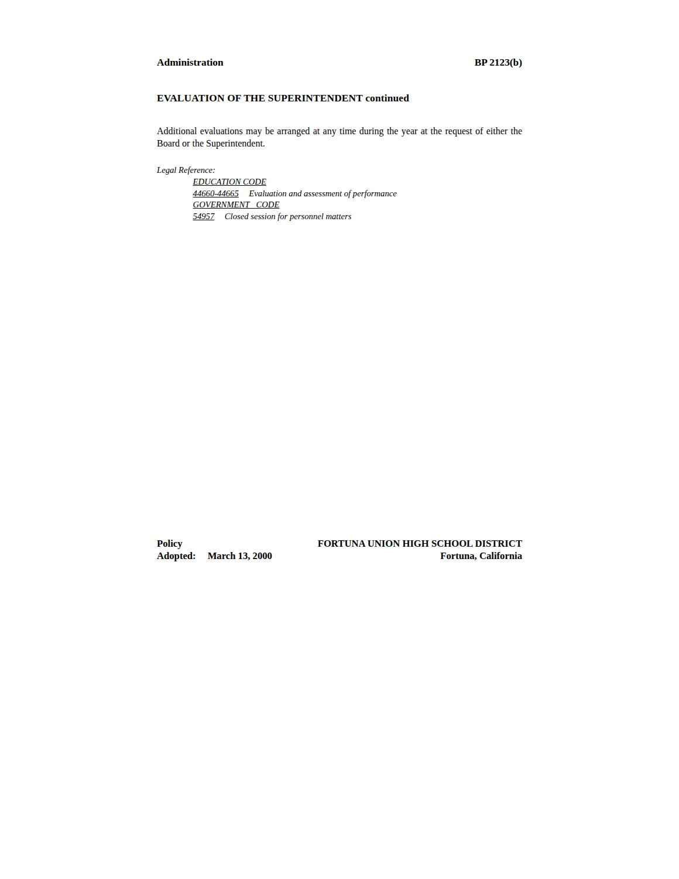Administration BP 2123(b)
EVALUATION OF THE SUPERINTENDENT continued
Additional evaluations may be arranged at any time during the year at the request of either the Board or the Superintendent.
Legal Reference:
EDUCATION CODE
44660-44665 Evaluation and assessment of performance
GOVERNMENT CODE
54957 Closed session for personnel matters
Policy FORTUNA UNION HIGH SCHOOL DISTRICT
Adopted: March 13, 2000 Fortuna, California